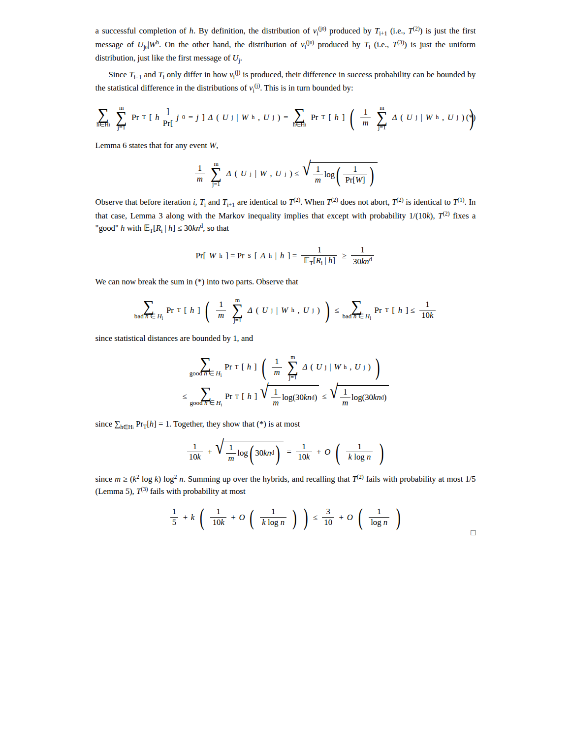a successful completion of h. By definition, the distribution of vi(j0) produced by Ti+1 (i.e., T(2)) is just the first message of Uj0|Wh. On the other hand, the distribution of vi(j0) produced by Ti (i.e., T(3)) is just the uniform distribution, just like the first message of Uj.
Since Ti−1 and Ti only differ in how vi(j) is produced, their difference in success probability can be bounded by the statistical difference in the distributions of vi(j). This is in turn bounded by:
∑h∈Hi m∑j=1 PrT[h] Pr[j 0 = j]Δ(Uj|Wh, Uj) = ∑h∈Hi PrT[h] ( 1 m m∑j=1 Δ(Uj|Wh, Uj) ) (*)
Lemma 6 states that for any event W,
1 m m∑j=1 Δ(Uj|W, Uj) ≤ √ 1 m log ( 1 Pr[W] )
Observe that before iteration i, Ti and Ti+1 are identical to T(2). When T(2) does not abort, T(2) is identical to T(1). In that case, Lemma 3 along with the Markov inequality implies that except with probability 1/(10k), T(2) fixes a "good" h with 𝔼T[Ri | h] ≤ 30kn d, so that
Pr[Wh] = PrS[Ah | h] = 1 𝔼T[Ri | h] ≥ 130kn d
We can now break the sum in (*) into two parts. Observe that
∑bad h ∈ Hi PrT[h] ( 1 m m∑j=1 Δ(Uj|Wh, Uj) ) ≤ ∑bad h ∈ Hi PrT[h] ≤ 110k
since statistical distances are bounded by 1, and
∑good h ∈ Hi PrT[h] ( 1 m m∑j=1 Δ(Uj|Wh, Uj) )
≤ ∑good h ∈ Hi PrT[h] √ 1 m log(30kn d) ≤ √ 1 m log(30kn d)
since ∑h∈Hi PrT[h] = 1. Together, they show that (*) is at most
110k + √ 1 m log (30kn d) = 110k + O ( 1 k log n )
since m ≥ (k 2 log k) log2 n. Summing up over the hybrids, and recalling that T(2) fails with probability at most 1/5 (Lemma 5), T(3) fails with probability at most
15 + k ( 110k + O ( 1 k log n ) ) ≤ 310 + O ( 1 log n )
□